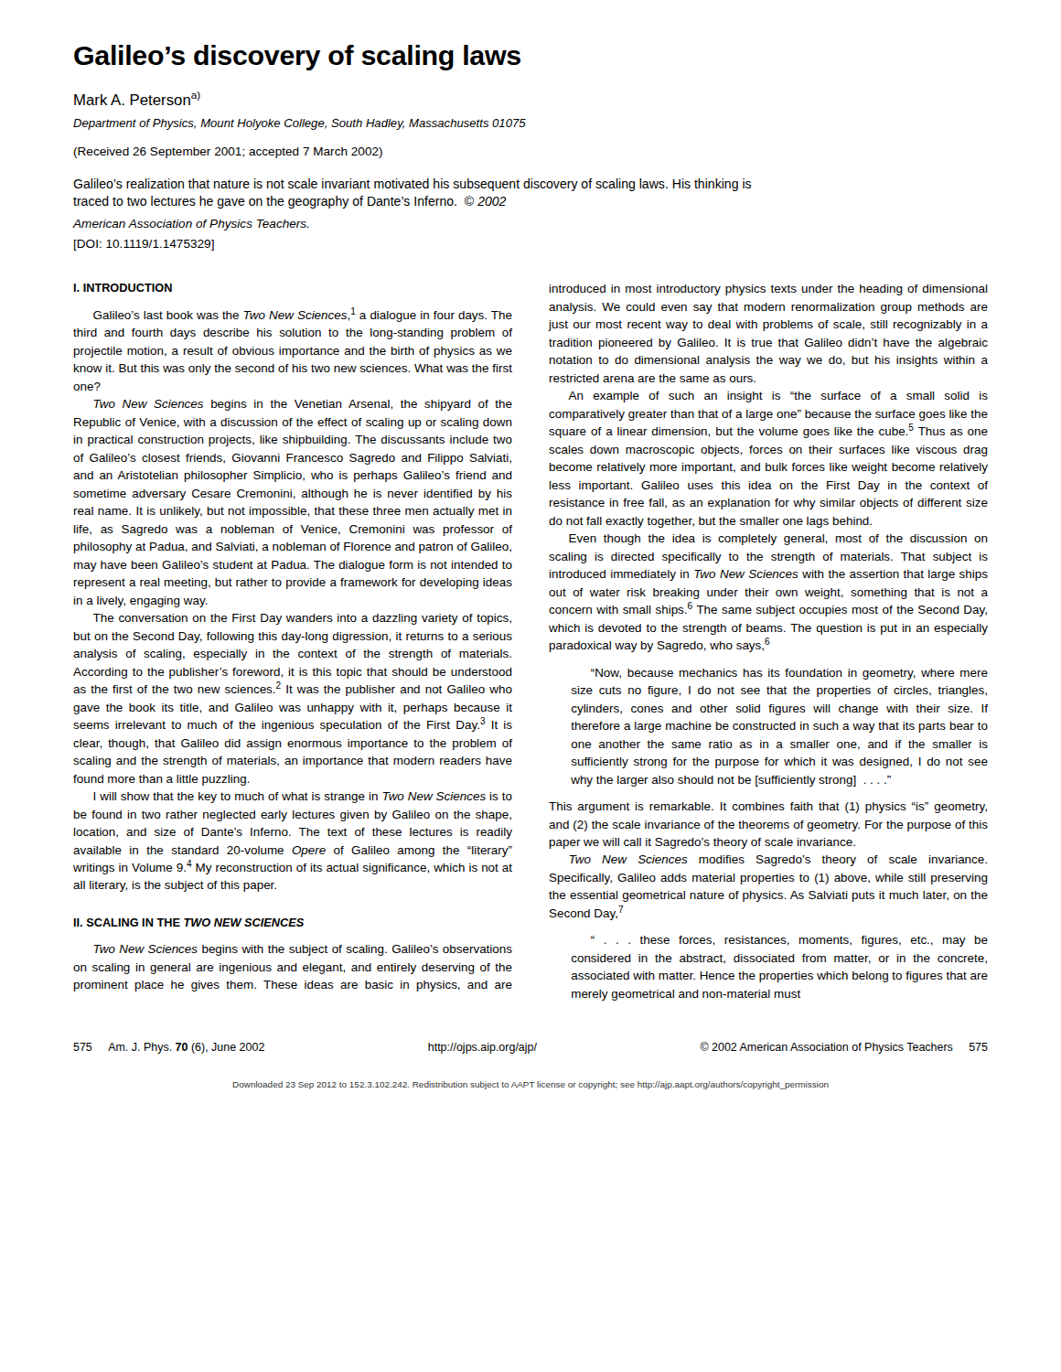Galileo’s discovery of scaling laws
Mark A. Petersona)
Department of Physics, Mount Holyoke College, South Hadley, Massachusetts 01075
(Received 26 September 2001; accepted 7 March 2002)
Galileo’s realization that nature is not scale invariant motivated his subsequent discovery of scaling laws. His thinking is traced to two lectures he gave on the geography of Dante’s Inferno. © 2002
American Association of Physics Teachers.
[DOI: 10.1119/1.1475329]
I. INTRODUCTION
Galileo’s last book was the Two New Sciences,1 a dialogue in four days. The third and fourth days describe his solution to the long-standing problem of projectile motion, a result of obvious importance and the birth of physics as we know it. But this was only the second of his two new sciences. What was the first one?
Two New Sciences begins in the Venetian Arsenal, the shipyard of the Republic of Venice, with a discussion of the effect of scaling up or scaling down in practical construction projects, like shipbuilding. The discussants include two of Galileo’s closest friends, Giovanni Francesco Sagredo and Filippo Salviati, and an Aristotelian philosopher Simplicio, who is perhaps Galileo’s friend and sometime adversary Cesare Cremonini, although he is never identified by his real name. It is unlikely, but not impossible, that these three men actually met in life, as Sagredo was a nobleman of Venice, Cremonini was professor of philosophy at Padua, and Salviati, a nobleman of Florence and patron of Galileo, may have been Galileo’s student at Padua. The dialogue form is not intended to represent a real meeting, but rather to provide a framework for developing ideas in a lively, engaging way.
The conversation on the First Day wanders into a dazzling variety of topics, but on the Second Day, following this day-long digression, it returns to a serious analysis of scaling, especially in the context of the strength of materials. According to the publisher’s foreword, it is this topic that should be understood as the first of the two new sciences.2 It was the publisher and not Galileo who gave the book its title, and Galileo was unhappy with it, perhaps because it seems irrelevant to much of the ingenious speculation of the First Day.3 It is clear, though, that Galileo did assign enormous importance to the problem of scaling and the strength of materials, an importance that modern readers have found more than a little puzzling.
I will show that the key to much of what is strange in Two New Sciences is to be found in two rather neglected early lectures given by Galileo on the shape, location, and size of Dante’s Inferno. The text of these lectures is readily available in the standard 20-volume Opere of Galileo among the “literary” writings in Volume 9.4 My reconstruction of its actual significance, which is not at all literary, is the subject of this paper.
II. SCALING IN THE TWO NEW SCIENCES
Two New Sciences begins with the subject of scaling. Galileo’s observations on scaling in general are ingenious and elegant, and entirely deserving of the prominent place he gives them. These ideas are basic in physics, and are introduced in most introductory physics texts under the heading of dimensional analysis. We could even say that modern renormalization group methods are just our most recent way to deal with problems of scale, still recognizably in a tradition pioneered by Galileo. It is true that Galileo didn’t have the algebraic notation to do dimensional analysis the way we do, but his insights within a restricted arena are the same as ours.
An example of such an insight is “the surface of a small solid is comparatively greater than that of a large one” because the surface goes like the square of a linear dimension, but the volume goes like the cube.5 Thus as one scales down macroscopic objects, forces on their surfaces like viscous drag become relatively more important, and bulk forces like weight become relatively less important. Galileo uses this idea on the First Day in the context of resistance in free fall, as an explanation for why similar objects of different size do not fall exactly together, but the smaller one lags behind.
Even though the idea is completely general, most of the discussion on scaling is directed specifically to the strength of materials. That subject is introduced immediately in Two New Sciences with the assertion that large ships out of water risk breaking under their own weight, something that is not a concern with small ships.6 The same subject occupies most of the Second Day, which is devoted to the strength of beams. The question is put in an especially paradoxical way by Sagredo, who says,6
“Now, because mechanics has its foundation in geometry, where mere size cuts no figure, I do not see that the properties of circles, triangles, cylinders, cones and other solid figures will change with their size. If therefore a large machine be constructed in such a way that its parts bear to one another the same ratio as in a smaller one, and if the smaller is sufficiently strong for the purpose for which it was designed, I do not see why the larger also should not be [sufficiently strong] . . . .”
This argument is remarkable. It combines faith that (1) physics “is” geometry, and (2) the scale invariance of the theorems of geometry. For the purpose of this paper we will call it Sagredo’s theory of scale invariance.
Two New Sciences modifies Sagredo’s theory of scale invariance. Specifically, Galileo adds material properties to (1) above, while still preserving the essential geometrical nature of physics. As Salviati puts it much later, on the Second Day,7
“ . . . these forces, resistances, moments, figures, etc., may be considered in the abstract, dissociated from matter, or in the concrete, associated with matter. Hence the properties which belong to figures that are merely geometrical and non-material must
575 Am. J. Phys. 70 (6), June 2002 http://ojps.aip.org/ajp/ © 2002 American Association of Physics Teachers 575
Downloaded 23 Sep 2012 to 152.3.102.242. Redistribution subject to AAPT license or copyright; see http://ajp.aapt.org/authors/copyright_permission